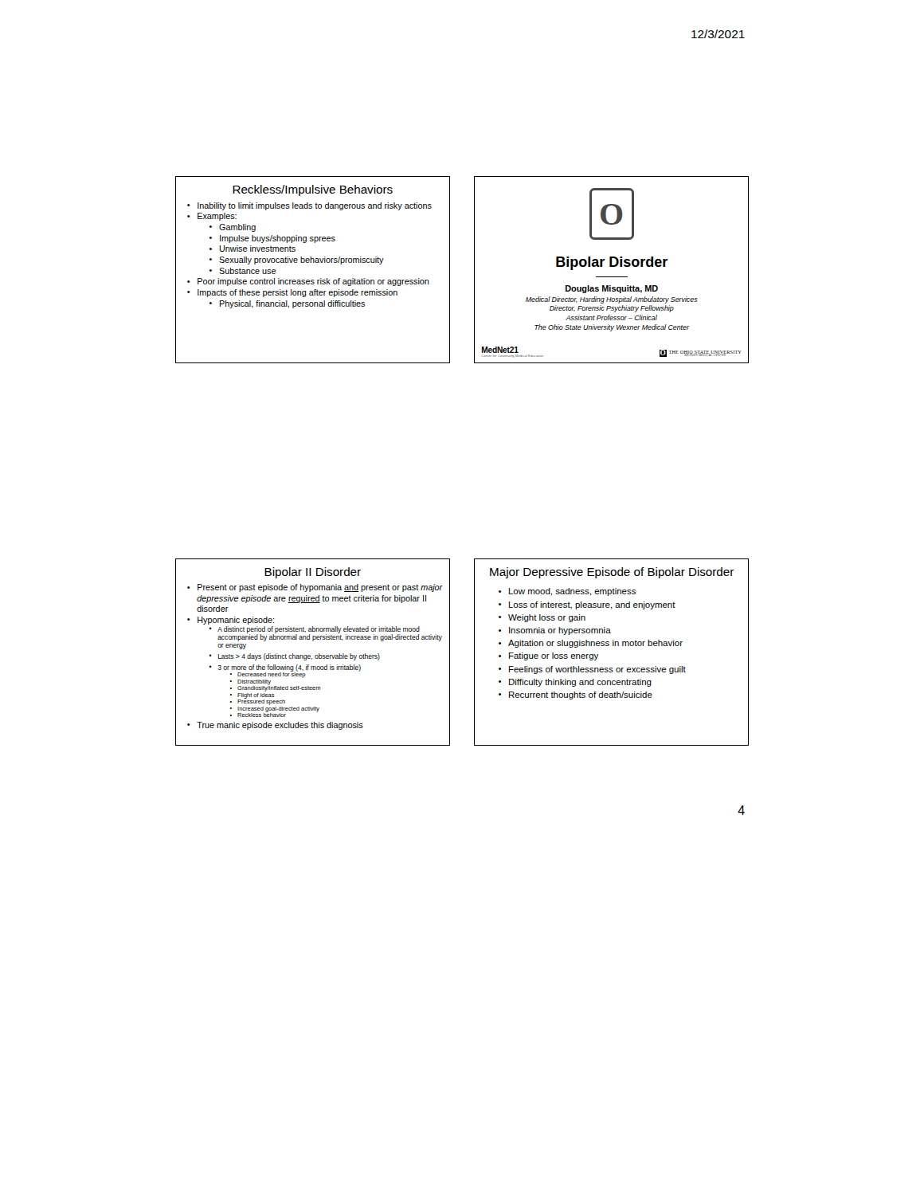12/3/2021
Reckless/Impulsive Behaviors
Inability to limit impulses leads to dangerous and risky actions
Examples:
Gambling
Impulse buys/shopping sprees
Unwise investments
Sexually provocative behaviors/promiscuity
Substance use
Poor impulse control increases risk of agitation or aggression
Impacts of these persist long after episode remission
Physical, financial, personal difficulties
O
Bipolar Disorder
Douglas Misquitta, MD
Medical Director, Harding Hospital Ambulatory Services
Director, Forensic Psychiatry Fellowship
Assistant Professor – Clinical
The Ohio State University Wexner Medical Center
MedNet21
Center for Continuing Medical Education
O
THE OHIO STATE UNIVERSITY
WEXNER MEDICAL CENTER
Bipolar II Disorder
Present or past episode of hypomania and present or past major depressive episode are required to meet criteria for bipolar II disorder
Hypomanic episode:
A distinct period of persistent, abnormally elevated or irritable mood accompanied by abnormal and persistent, increase in goal-directed activity or energy
Lasts > 4 days (distinct change, observable by others)
3 or more of the following (4, if mood is irritable)
Decreased need for sleep
Distractibility
Grandiosity/inflated self-esteem
Flight of ideas
Pressured speech
Increased goal-directed activity
Reckless behavior
True manic episode excludes this diagnosis
Major Depressive Episode of Bipolar Disorder
Low mood, sadness, emptiness
Loss of interest, pleasure, and enjoyment
Weight loss or gain
Insomnia or hypersomnia
Agitation or sluggishness in motor behavior
Fatigue or loss energy
Feelings of worthlessness or excessive guilt
Difficulty thinking and concentrating
Recurrent thoughts of death/suicide
4